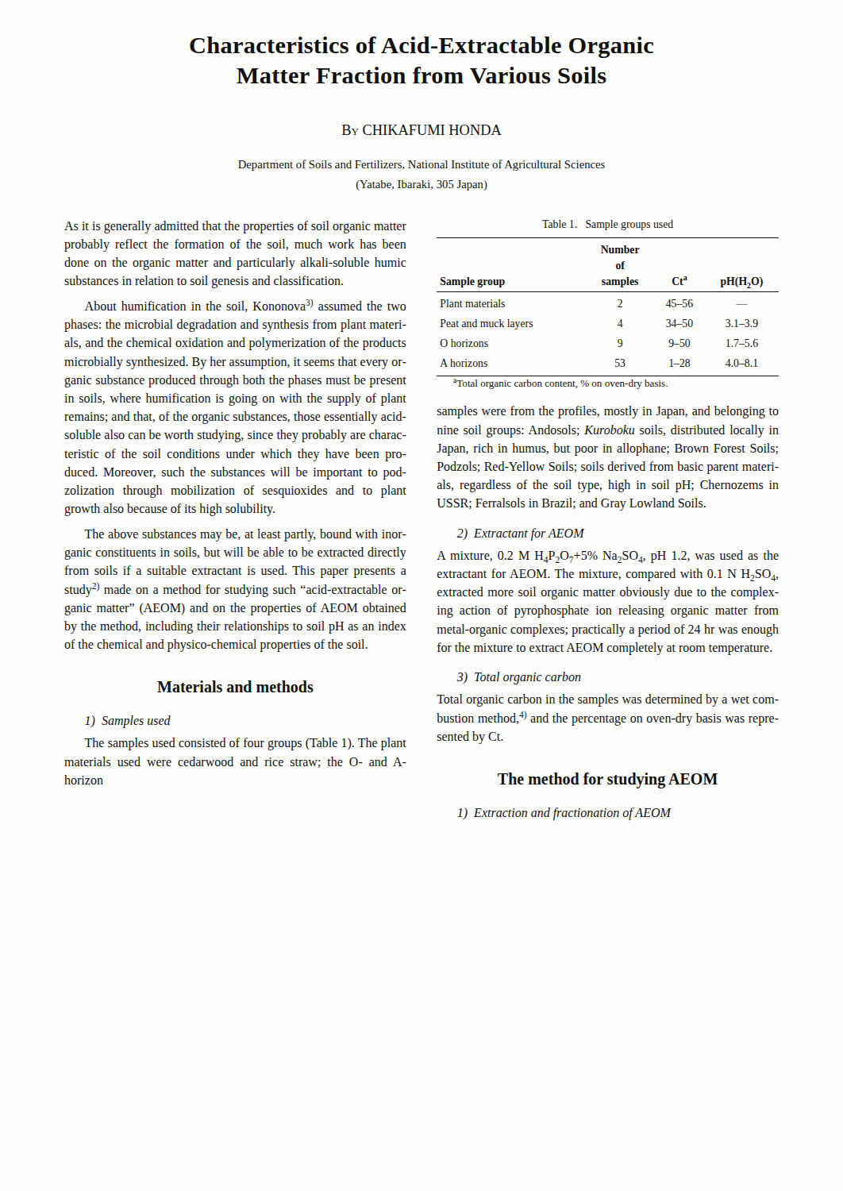Characteristics of Acid-Extractable Organic
Matter Fraction from Various Soils
By CHIKAFUMI HONDA
Department of Soils and Fertilizers, National Institute of Agricultural Sciences
(Yatabe, Ibaraki, 305 Japan)
As it is generally admitted that the properties of soil organic matter probably reflect the formation of the soil, much work has been done on the organic matter and particularly alkali-soluble humic substances in relation to soil genesis and classification.
About humification in the soil, Kononova3) assumed the two phases: the microbial degradation and synthesis from plant materials, and the chemical oxidation and polymerization of the products microbially synthesized. By her assumption, it seems that every organic substance produced through both the phases must be present in soils, where humification is going on with the supply of plant remains; and that, of the organic substances, those essentially acid-soluble also can be worth studying, since they probably are characteristic of the soil conditions under which they have been produced. Moreover, such the substances will be important to podzolization through mobilization of sesquioxides and to plant growth also because of its high solubility.
The above substances may be, at least partly, bound with inorganic constituents in soils, but will be able to be extracted directly from soils if a suitable extractant is used. This paper presents a study2) made on a method for studying such “acid-extractable organic matter” (AEOM) and on the properties of AEOM obtained by the method, including their relationships to soil pH as an index of the chemical and physico-chemical properties of the soil.
Materials and methods
1) Samples used
The samples used consisted of four groups (Table 1). The plant materials used were cedarwood and rice straw; the O- and A-horizon
Table 1. Sample groups used
| Sample group | Number of samples | Ct a | pH(H 2 O) |
| --- | --- | --- | --- |
| Plant materials | 2 | 45–56 | — |
| Peat and muck layers | 4 | 34–50 | 3.1–3.9 |
| O horizons | 9 | 9–50 | 1.7–5.6 |
| A horizons | 53 | 1–28 | 4.0–8.1 |
aTotal organic carbon content, % on oven-dry basis.
samples were from the profiles, mostly in Japan, and belonging to nine soil groups: Andosols; Kuroboku soils, distributed locally in Japan, rich in humus, but poor in allophane; Brown Forest Soils; Podzols; Red-Yellow Soils; soils derived from basic parent materials, regardless of the soil type, high in soil pH; Chernozems in USSR; Ferralsols in Brazil; and Gray Lowland Soils.
2) Extractant for AEOM
A mixture, 0.2 M H4P2O7+5% Na2SO4, pH 1.2, was used as the extractant for AEOM. The mixture, compared with 0.1 N H2SO4, extracted more soil organic matter obviously due to the complexing action of pyrophosphate ion releasing organic matter from metal-organic complexes; practically a period of 24 hr was enough for the mixture to extract AEOM completely at room temperature.
3) Total organic carbon
Total organic carbon in the samples was determined by a wet combustion method,4) and the percentage on oven-dry basis was represented by Ct.
The method for studying AEOM
1) Extraction and fractionation of AEOM